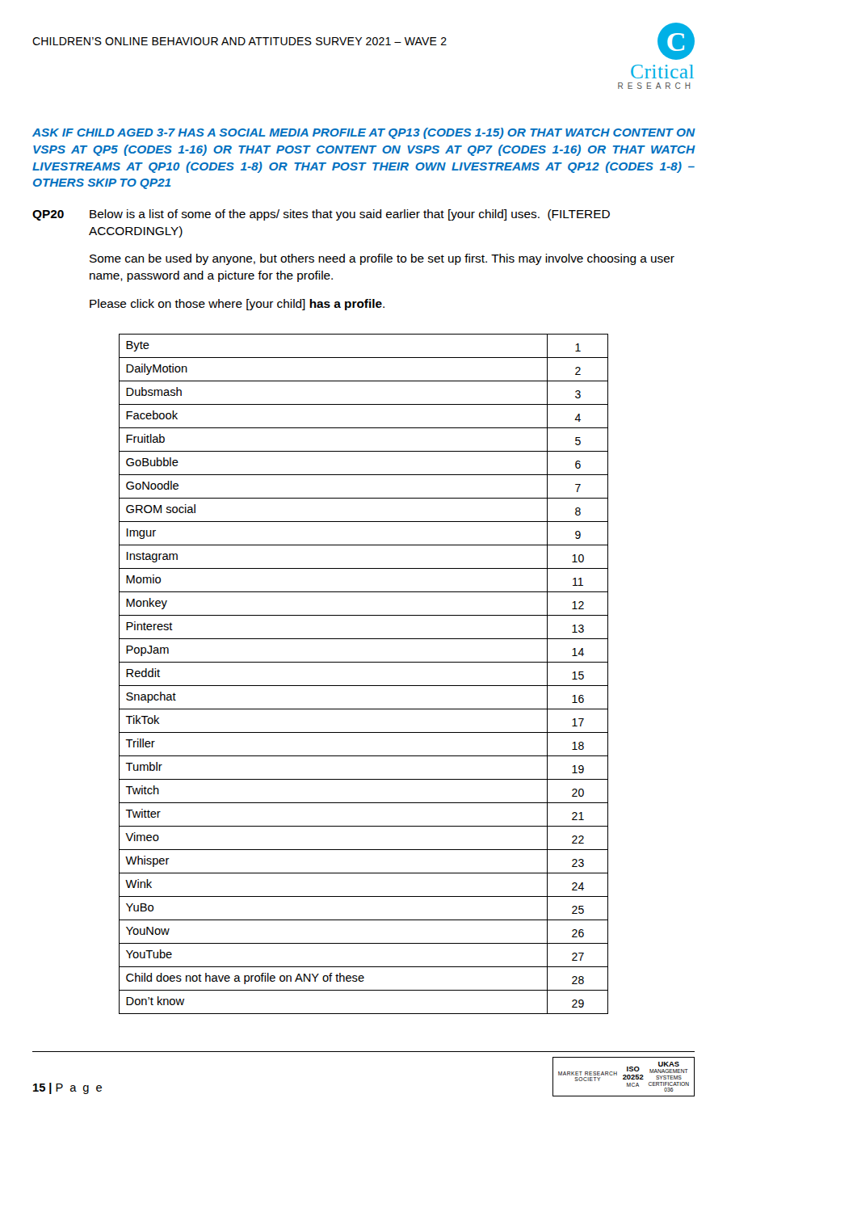CHILDREN’S ONLINE BEHAVIOUR AND ATTITUDES SURVEY 2021 – WAVE 2
C
Critical
RESEARCH
ASK IF CHILD AGED 3-7 HAS A SOCIAL MEDIA PROFILE AT QP13 (CODES 1-15) OR THAT WATCH CONTENT ON VSPS AT QP5 (CODES 1-16) OR THAT POST CONTENT ON VSPS AT QP7 (CODES 1-16) OR THAT WATCH LIVESTREAMS AT QP10 (CODES 1-8) OR THAT POST THEIR OWN LIVESTREAMS AT QP12 (CODES 1-8) – OTHERS SKIP TO QP21
QP20
Below is a list of some of the apps/ sites that you said earlier that [your child] uses. (FILTERED ACCORDINGLY)
Some can be used by anyone, but others need a profile to be set up first. This may involve choosing a user name, password and a picture for the profile.
Please click on those where [your child] has a profile.
| Byte | 1 |
| DailyMotion | 2 |
| Dubsmash | 3 |
| Facebook | 4 |
| Fruitlab | 5 |
| GoBubble | 6 |
| GoNoodle | 7 |
| GROM social | 8 |
| Imgur | 9 |
| Instagram | 10 |
| Momio | 11 |
| Monkey | 12 |
| Pinterest | 13 |
| PopJam | 14 |
| Reddit | 15 |
| Snapchat | 16 |
| TikTok | 17 |
| Triller | 18 |
| Tumblr | 19 |
| Twitch | 20 |
| Twitter | 21 |
| Vimeo | 22 |
| Whisper | 23 |
| Wink | 24 |
| YuBo | 25 |
| YouNow | 26 |
| YouTube | 27 |
| Child does not have a profile on ANY of these | 28 |
| Don’t know | 29 |
15 | P a g e
MARKET RESEARCH
SOCIETY
ISO
20252
MCA
UKAS MANAGEMENT
SYSTEMS
CERTIFICATION
036